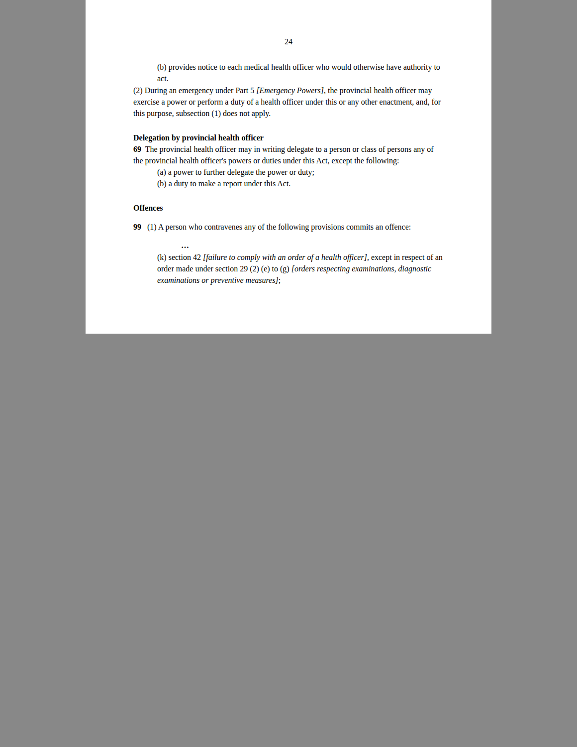24
(b) provides notice to each medical health officer who would otherwise have authority to act.
(2) During an emergency under Part 5 [Emergency Powers], the provincial health officer may exercise a power or perform a duty of a health officer under this or any other enactment, and, for this purpose, subsection (1) does not apply.
Delegation by provincial health officer
69 The provincial health officer may in writing delegate to a person or class of persons any of the provincial health officer's powers or duties under this Act, except the following:
(a) a power to further delegate the power or duty;
(b) a duty to make a report under this Act.
Offences
99 (1) A person who contravenes any of the following provisions commits an offence:
…
(k) section 42 [failure to comply with an order of a health officer], except in respect of an order made under section 29 (2) (e) to (g) [orders respecting examinations, diagnostic examinations or preventive measures];